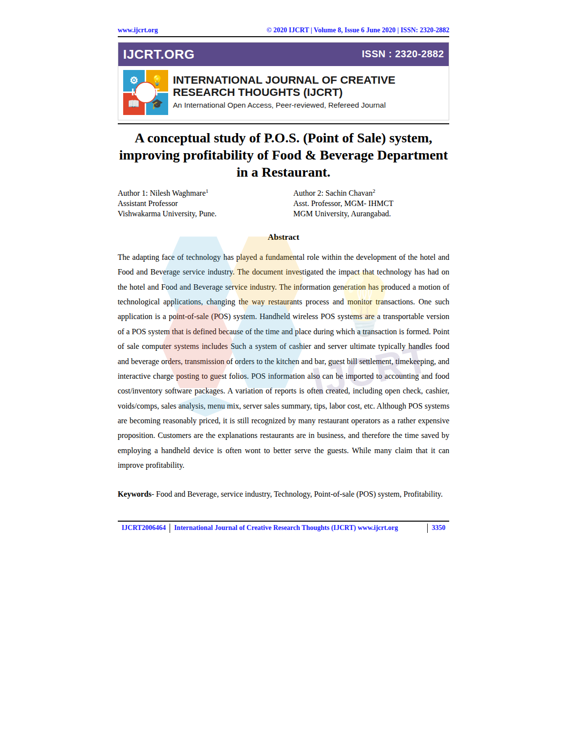www.ijcrt.org
© 2020 IJCRT | Volume 8, Issue 6 June 2020 | ISSN: 2320-2882
IJCRT.ORG
ISSN : 2320-2882
⚙
💡
📖
🎓
IJCRT
INTERNATIONAL JOURNAL OF CREATIVE
RESEARCH THOUGHTS (IJCRT)
An International Open Access, Peer-reviewed, Refereed Journal
A conceptual study of P.O.S. (Point of Sale) system, improving profitability of Food & Beverage Department in a Restaurant.
Author 1: Nilesh Waghmare1
Assistant Professor
Vishwakarma University, Pune.
Author 2: Sachin Chavan2
Asst. Professor, MGM- IHMCT
MGM University, Aurangabad.
💡
IJCRT
Abstract
The adapting face of technology has played a fundamental role within the development of the hotel and Food and Beverage service industry. The document investigated the impact that technology has had on the hotel and Food and Beverage service industry. The information generation has produced a motion of technological applications, changing the way restaurants process and monitor transactions. One such application is a point-of-sale (POS) system. Handheld wireless POS systems are a transportable version of a POS system that is defined because of the time and place during which a transaction is formed. Point of sale computer systems includes Such a system of cashier and server ultimate typically handles food and beverage orders, transmission of orders to the kitchen and bar, guest bill settlement, timekeeping, and interactive charge posting to guest folios. POS information also can be imported to accounting and food cost/inventory software packages. A variation of reports is often created, including open check, cashier, voids/comps, sales analysis, menu mix, server sales summary, tips, labor cost, etc. Although POS systems are becoming reasonably priced, it is still recognized by many restaurant operators as a rather expensive proposition. Customers are the explanations restaurants are in business, and therefore the time saved by employing a handheld device is often wont to better serve the guests. While many claim that it can improve profitability.
Keywords- Food and Beverage, service industry, Technology, Point-of-sale (POS) system, Profitability.
IJCRT2006464
International Journal of Creative Research Thoughts (IJCRT) www.ijcrt.org
3350